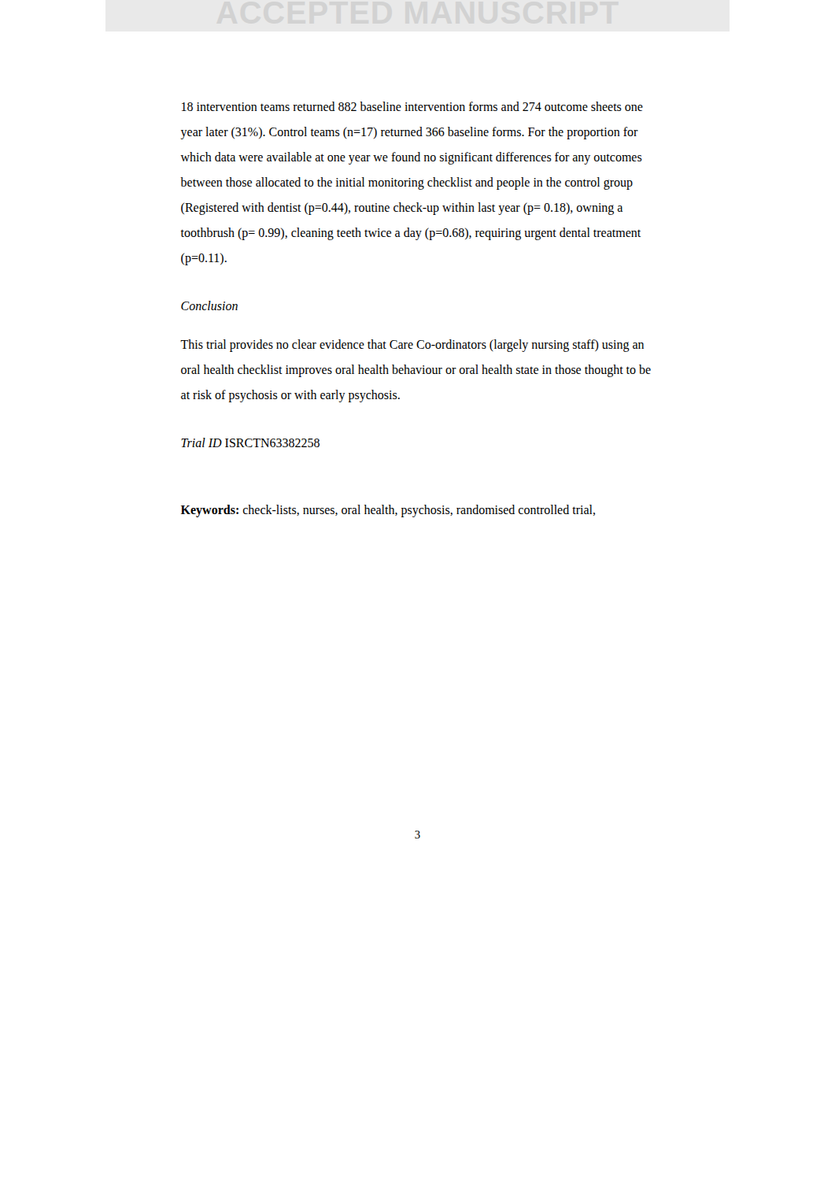ACCEPTED MANUSCRIPT
18 intervention teams returned 882 baseline intervention forms and 274 outcome sheets one year later (31%). Control teams (n=17) returned 366 baseline forms. For the proportion for which data were available at one year we found no significant differences for any outcomes between those allocated to the initial monitoring checklist and people in the control group (Registered with dentist (p=0.44), routine check-up within last year (p= 0.18), owning a toothbrush (p= 0.99), cleaning teeth twice a day (p=0.68), requiring urgent dental treatment (p=0.11).
Conclusion
This trial provides no clear evidence that Care Co-ordinators (largely nursing staff) using an oral health checklist improves oral health behaviour or oral health state in those thought to be at risk of psychosis or with early psychosis.
Trial ID ISRCTN63382258
Keywords: check-lists, nurses, oral health, psychosis, randomised controlled trial,
3